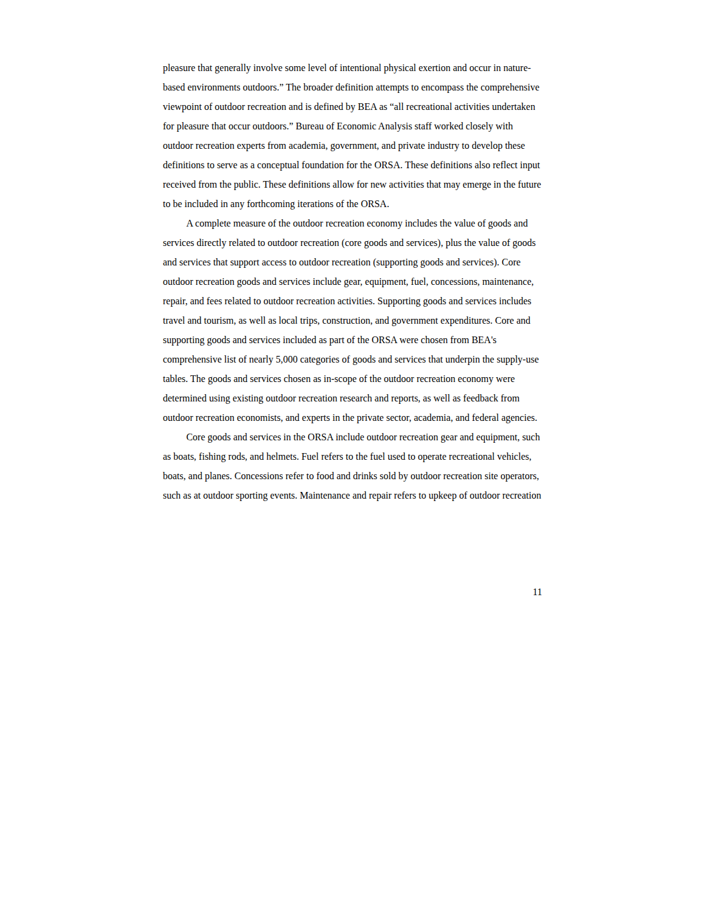pleasure that generally involve some level of intentional physical exertion and occur in nature-based environments outdoors.” The broader definition attempts to encompass the comprehensive viewpoint of outdoor recreation and is defined by BEA as “all recreational activities undertaken for pleasure that occur outdoors.” Bureau of Economic Analysis staff worked closely with outdoor recreation experts from academia, government, and private industry to develop these definitions to serve as a conceptual foundation for the ORSA. These definitions also reflect input received from the public. These definitions allow for new activities that may emerge in the future to be included in any forthcoming iterations of the ORSA.
A complete measure of the outdoor recreation economy includes the value of goods and services directly related to outdoor recreation (core goods and services), plus the value of goods and services that support access to outdoor recreation (supporting goods and services). Core outdoor recreation goods and services include gear, equipment, fuel, concessions, maintenance, repair, and fees related to outdoor recreation activities. Supporting goods and services includes travel and tourism, as well as local trips, construction, and government expenditures. Core and supporting goods and services included as part of the ORSA were chosen from BEA's comprehensive list of nearly 5,000 categories of goods and services that underpin the supply-use tables. The goods and services chosen as in-scope of the outdoor recreation economy were determined using existing outdoor recreation research and reports, as well as feedback from outdoor recreation economists, and experts in the private sector, academia, and federal agencies.
Core goods and services in the ORSA include outdoor recreation gear and equipment, such as boats, fishing rods, and helmets. Fuel refers to the fuel used to operate recreational vehicles, boats, and planes. Concessions refer to food and drinks sold by outdoor recreation site operators, such as at outdoor sporting events. Maintenance and repair refers to upkeep of outdoor recreation
11